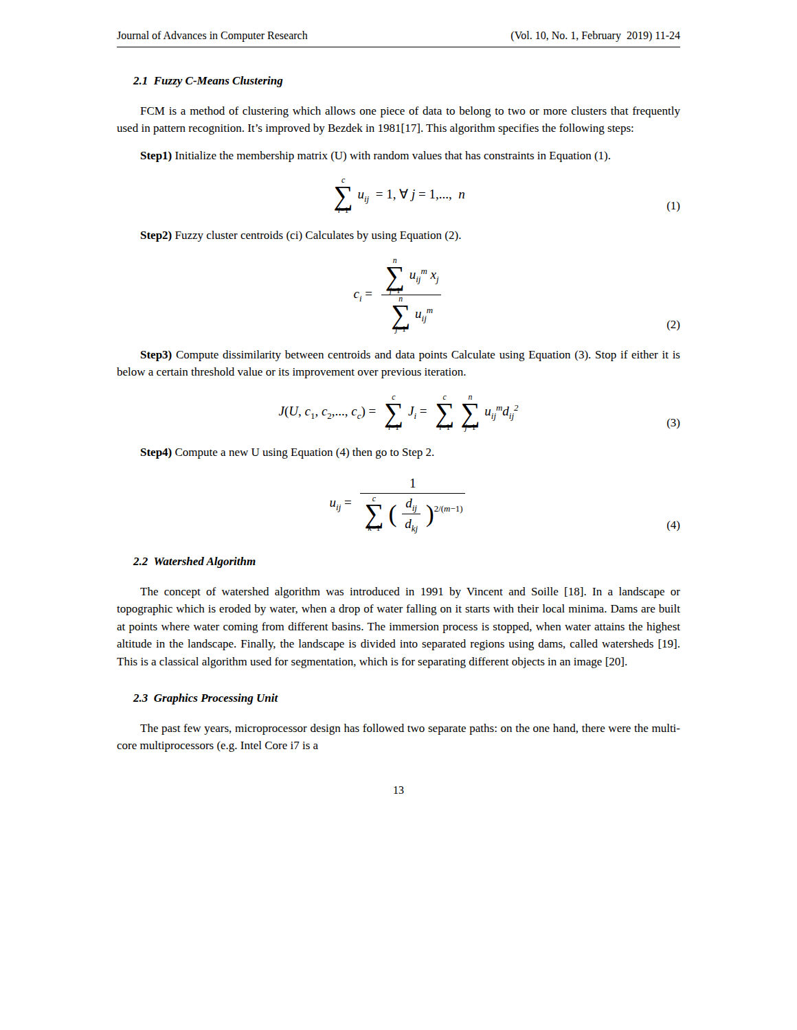Journal of Advances in Computer Research
(Vol. 10, No. 1, February 2019) 11-24
2.1 Fuzzy C-Means Clustering
FCM is a method of clustering which allows one piece of data to belong to two or more clusters that frequently used in pattern recognition. It’s improved by Bezdek in 1981[17]. This algorithm specifies the following steps:
Step1) Initialize the membership matrix (U) with random values that has constraints in Equation (1).
c ∑ i=1 uij = 1, ∀ j = 1,..., n (1)
Step2) Fuzzy cluster centroids (ci) Calculates by using Equation (2).
ci = n ∑ j=1 uijm xj n ∑ j=1 uijm (2)
Step3) Compute dissimilarity between centroids and data points Calculate using Equation (3). Stop if either it is below a certain threshold value or its improvement over previous iteration.
J(U, c1, c2,..., cc) = c ∑ i=1 Ji = c ∑ i=1 n ∑ j=1 uijmdij2 (3)
Step4) Compute a new U using Equation (4) then go to Step 2.
uij = 1 c ∑ k=1 ( dij dkj )2/(m−1) (4)
2.2 Watershed Algorithm
The concept of watershed algorithm was introduced in 1991 by Vincent and Soille [18]. In a landscape or topographic which is eroded by water, when a drop of water falling on it starts with their local minima. Dams are built at points where water coming from different basins. The immersion process is stopped, when water attains the highest altitude in the landscape. Finally, the landscape is divided into separated regions using dams, called watersheds [19]. This is a classical algorithm used for segmentation, which is for separating different objects in an image [20].
2.3 Graphics Processing Unit
The past few years, microprocessor design has followed two separate paths: on the one hand, there were the multi-core multiprocessors (e.g. Intel Core i7 is a
13